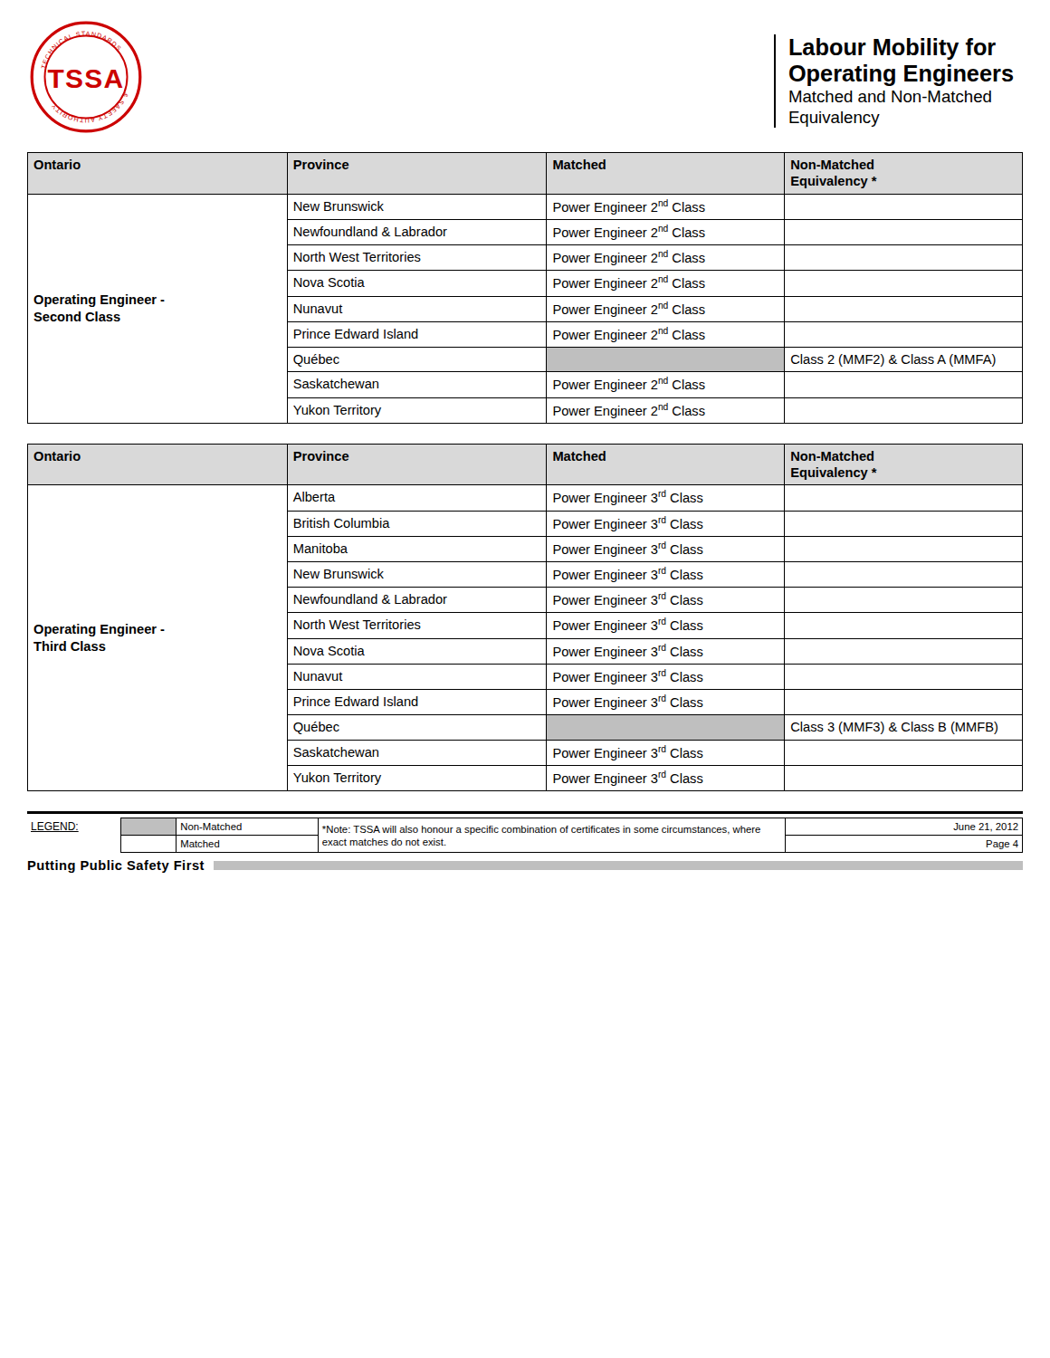TSSA TECHNICAL STANDARDS & SAFETY AUTHORITY
Labour Mobility for
Operating Engineers
Matched and Non-Matched
Equivalency
| Ontario | Province | Matched | Non-Matched Equivalency * |
| --- | --- | --- | --- |
| Operating Engineer - Second Class | New Brunswick | Power Engineer 2 nd Class | |
| Newfoundland & Labrador | Power Engineer 2 nd Class | |
| North West Territories | Power Engineer 2 nd Class | |
| Nova Scotia | Power Engineer 2 nd Class | |
| Nunavut | Power Engineer 2 nd Class | |
| Prince Edward Island | Power Engineer 2 nd Class | |
| Québec | | Class 2 (MMF2) & Class A (MMFA) |
| Saskatchewan | Power Engineer 2 nd Class | |
| Yukon Territory | Power Engineer 2 nd Class | |
| Ontario | Province | Matched | Non-Matched Equivalency * |
| --- | --- | --- | --- |
| Operating Engineer - Third Class | Alberta | Power Engineer 3 rd Class | |
| British Columbia | Power Engineer 3 rd Class | |
| Manitoba | Power Engineer 3 rd Class | |
| New Brunswick | Power Engineer 3 rd Class | |
| Newfoundland & Labrador | Power Engineer 3 rd Class | |
| North West Territories | Power Engineer 3 rd Class | |
| Nova Scotia | Power Engineer 3 rd Class | |
| Nunavut | Power Engineer 3 rd Class | |
| Prince Edward Island | Power Engineer 3 rd Class | |
| Québec | | Class 3 (MMF3) & Class B (MMFB) |
| Saskatchewan | Power Engineer 3 rd Class | |
| Yukon Territory | Power Engineer 3 rd Class | |
| LEGEND: | | Non-Matched | *Note: TSSA will also honour a specific combination of certificates in some circumstances, where exact matches do not exist. | June 21, 2012 |
| | Matched | Page 4 |
Putting Public Safety First